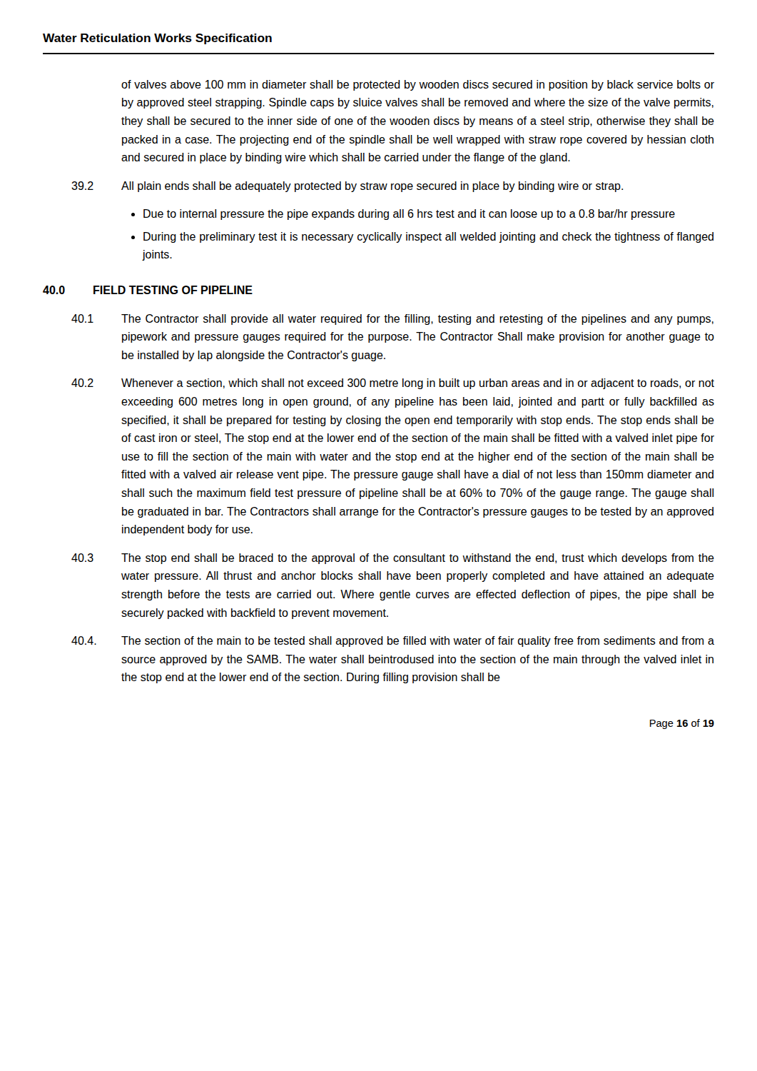Water Reticulation Works Specification
of valves above 100 mm in diameter shall be protected by wooden discs secured in position by black service bolts or by approved steel strapping. Spindle caps by sluice valves shall be removed and where the size of the valve permits, they shall be secured to the inner side of one of the wooden discs by means of a steel strip, otherwise they shall be packed in a case. The projecting end of the spindle shall be well wrapped with straw rope covered by hessian cloth and secured in place by binding wire which shall be carried under the flange of the gland.
39.2
All plain ends shall be adequately protected by straw rope secured in place by binding wire or strap.
Due to internal pressure the pipe expands during all 6 hrs test and it can loose up to a 0.8 bar/hr pressure
During the preliminary test it is necessary cyclically inspect all welded jointing and check the tightness of flanged joints.
40.0 FIELD TESTING OF PIPELINE
40.1
The Contractor shall provide all water required for the filling, testing and retesting of the pipelines and any pumps, pipework and pressure gauges required for the purpose. The Contractor Shall make provision for another guage to be installed by lap alongside the Contractor's guage.
40.2
Whenever a section, which shall not exceed 300 metre long in built up urban areas and in or adjacent to roads, or not exceeding 600 metres long in open ground, of any pipeline has been laid, jointed and partt or fully backfilled as specified, it shall be prepared for testing by closing the open end temporarily with stop ends. The stop ends shall be of cast iron or steel, The stop end at the lower end of the section of the main shall be fitted with a valved inlet pipe for use to fill the section of the main with water and the stop end at the higher end of the section of the main shall be fitted with a valved air release vent pipe. The pressure gauge shall have a dial of not less than 150mm diameter and shall such the maximum field test pressure of pipeline shall be at 60% to 70% of the gauge range. The gauge shall be graduated in bar. The Contractors shall arrange for the Contractor's pressure gauges to be tested by an approved independent body for use.
40.3
The stop end shall be braced to the approval of the consultant to withstand the end, trust which develops from the water pressure. All thrust and anchor blocks shall have been properly completed and have attained an adequate strength before the tests are carried out. Where gentle curves are effected deflection of pipes, the pipe shall be securely packed with backfield to prevent movement.
40.4.
The section of the main to be tested shall approved be filled with water of fair quality free from sediments and from a source approved by the SAMB. The water shall beintrodused into the section of the main through the valved inlet in the stop end at the lower end of the section. During filling provision shall be
Page 16 of 19